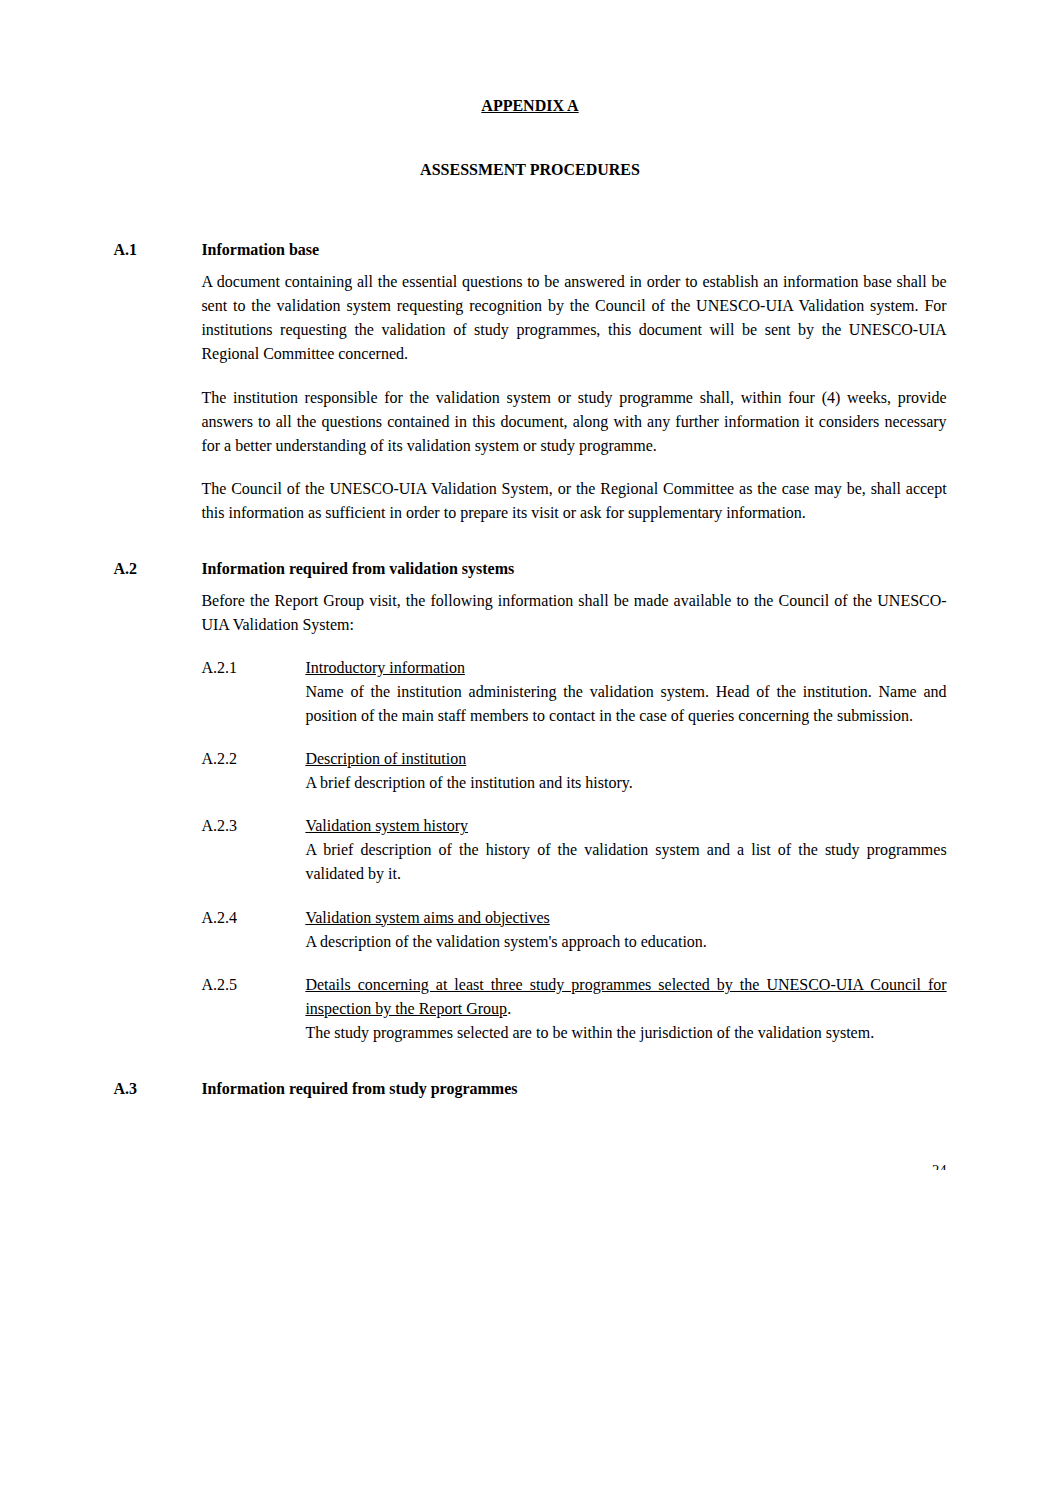APPENDIX A
ASSESSMENT PROCEDURES
A.1
Information base
A document containing all the essential questions to be answered in order to establish an information base shall be sent to the validation system requesting recognition by the Council of the UNESCO-UIA Validation system. For institutions requesting the validation of study programmes, this document will be sent by the UNESCO-UIA Regional Committee concerned.
The institution responsible for the validation system or study programme shall, within four (4) weeks, provide answers to all the questions contained in this document, along with any further information it considers necessary for a better understanding of its validation system or study programme.
The Council of the UNESCO-UIA Validation System, or the Regional Committee as the case may be, shall accept this information as sufficient in order to prepare its visit or ask for supplementary information.
A.2
Information required from validation systems
Before the Report Group visit, the following information shall be made available to the Council of the UNESCO-UIA Validation System:
A.2.1
Introductory information
Name of the institution administering the validation system. Head of the institution. Name and position of the main staff members to contact in the case of queries concerning the submission.
A.2.2
Description of institution
A brief description of the institution and its history.
A.2.3
Validation system history
A brief description of the history of the validation system and a list of the study programmes validated by it.
A.2.4
Validation system aims and objectives
A description of the validation system's approach to education.
A.2.5
Details concerning at least three study programmes selected by the UNESCO-UIA Council for inspection by the Report Group.
The study programmes selected are to be within the jurisdiction of the validation system.
A.3
Information required from study programmes
24